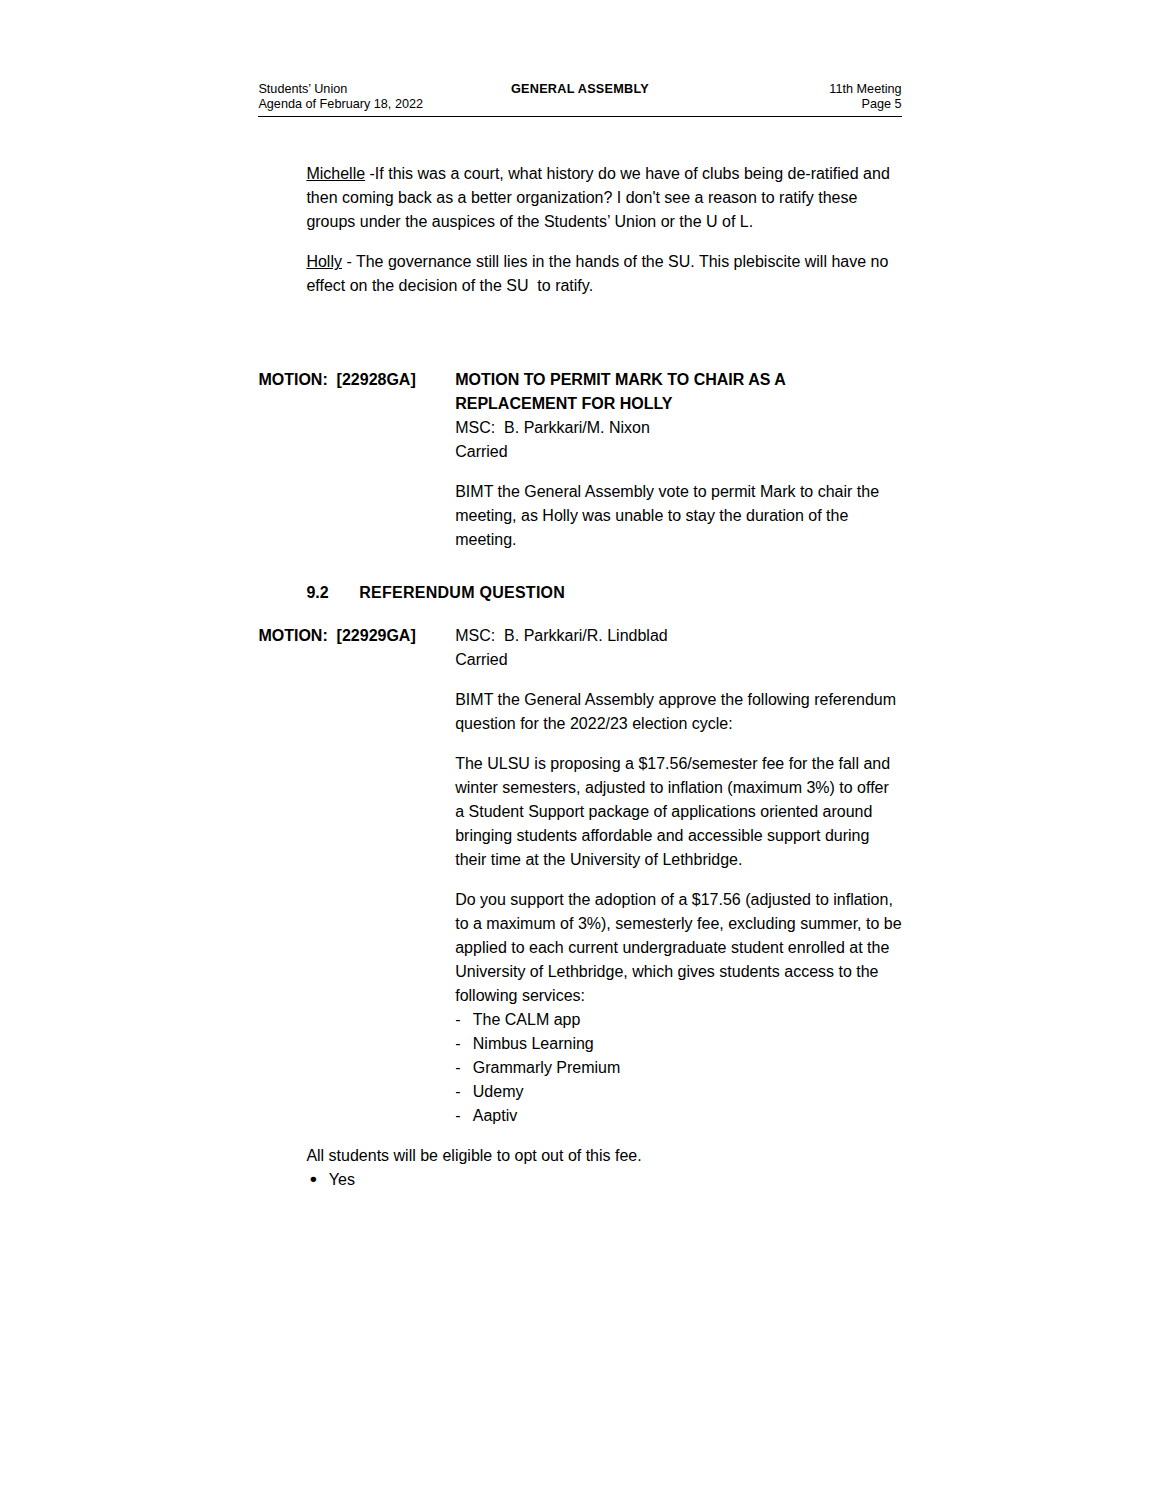| Students’ Union | GENERAL ASSEMBLY | 11th Meeting |
| Agenda of February 18, 2022 | | Page 5 |
Michelle -If this was a court, what history do we have of clubs being de-ratified and then coming back as a better organization? I don't see a reason to ratify these groups under the auspices of the Students’ Union or the U of L.
Holly - The governance still lies in the hands of the SU. This plebiscite will have no effect on the decision of the SU to ratify.
MOTION: [22928GA]
MOTION TO PERMIT MARK TO CHAIR AS A REPLACEMENT FOR HOLLY
MSC: B. Parkkari/M. Nixon
Carried
BIMT the General Assembly vote to permit Mark to chair the meeting, as Holly was unable to stay the duration of the meeting.
9.2
REFERENDUM QUESTION
MOTION: [22929GA]
MSC: B. Parkkari/R. Lindblad
Carried
BIMT the General Assembly approve the following referendum question for the 2022/23 election cycle:
The ULSU is proposing a $17.56/semester fee for the fall and winter semesters, adjusted to inflation (maximum 3%) to offer a Student Support package of applications oriented around bringing students affordable and accessible support during their time at the University of Lethbridge.
Do you support the adoption of a $17.56 (adjusted to inflation, to a maximum of 3%), semesterly fee, excluding summer, to be applied to each current undergraduate student enrolled at the University of Lethbridge, which gives students access to the following services:
The CALM app
Nimbus Learning
Grammarly Premium
Udemy
Aaptiv
All students will be eligible to opt out of this fee.
Yes